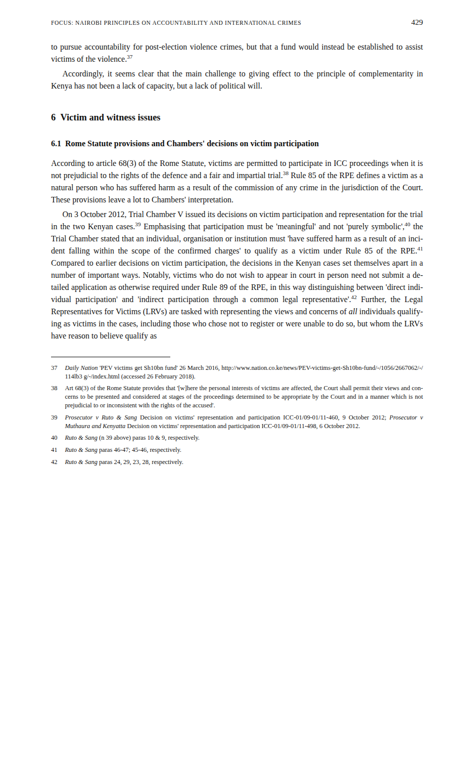Focus: Nairobi principles on accountability and international crimes 429
to pursue accountability for post-election violence crimes, but that a fund would instead be established to assist victims of the violence.37
Accordingly, it seems clear that the main challenge to giving effect to the principle of complementarity in Kenya has not been a lack of capacity, but a lack of political will.
6 Victim and witness issues
6.1 Rome Statute provisions and Chambers' decisions on victim participation
According to article 68(3) of the Rome Statute, victims are permitted to participate in ICC proceedings when it is not prejudicial to the rights of the defence and a fair and impartial trial.38 Rule 85 of the RPE defines a victim as a natural person who has suffered harm as a result of the commission of any crime in the jurisdiction of the Court. These provisions leave a lot to Chambers' interpretation.
On 3 October 2012, Trial Chamber V issued its decisions on victim participation and representation for the trial in the two Kenyan cases.39 Emphasising that participation must be 'meaningful' and not 'purely symbolic',40 the Trial Chamber stated that an individual, organisation or institution must 'have suffered harm as a result of an incident falling within the scope of the confirmed charges' to qualify as a victim under Rule 85 of the RPE.41 Compared to earlier decisions on victim participation, the decisions in the Kenyan cases set themselves apart in a number of important ways. Notably, victims who do not wish to appear in court in person need not submit a detailed application as otherwise required under Rule 89 of the RPE, in this way distinguishing between 'direct individual participation' and 'indirect participation through a common legal representative'.42 Further, the Legal Representatives for Victims (LRVs) are tasked with representing the views and concerns of all individuals qualifying as victims in the cases, including those who chose not to register or were unable to do so, but whom the LRVs have reason to believe qualify as
Daily Nation 'PEV victims get Sh10bn fund' 26 March 2016, http://www.nation.co.ke/news/PEV-victims-get-Sh10bn-fund/-/1056/2667062/-/114lb3 g/-/index.html (accessed 26 February 2018).
Art 68(3) of the Rome Statute provides that '[w]here the personal interests of victims are affected, the Court shall permit their views and concerns to be presented and considered at stages of the proceedings determined to be appropriate by the Court and in a manner which is not prejudicial to or inconsistent with the rights of the accused'.
Prosecutor v Ruto & Sang Decision on victims' representation and participation ICC-01/09-01/11-460, 9 October 2012; Prosecutor v Muthaura and Kenyatta Decision on victims' representation and participation ICC-01/09-01/11-498, 6 October 2012.
Ruto & Sang (n 39 above) paras 10 & 9, respectively.
Ruto & Sang paras 46-47; 45-46, respectively.
Ruto & Sang paras 24, 29, 23, 28, respectively.